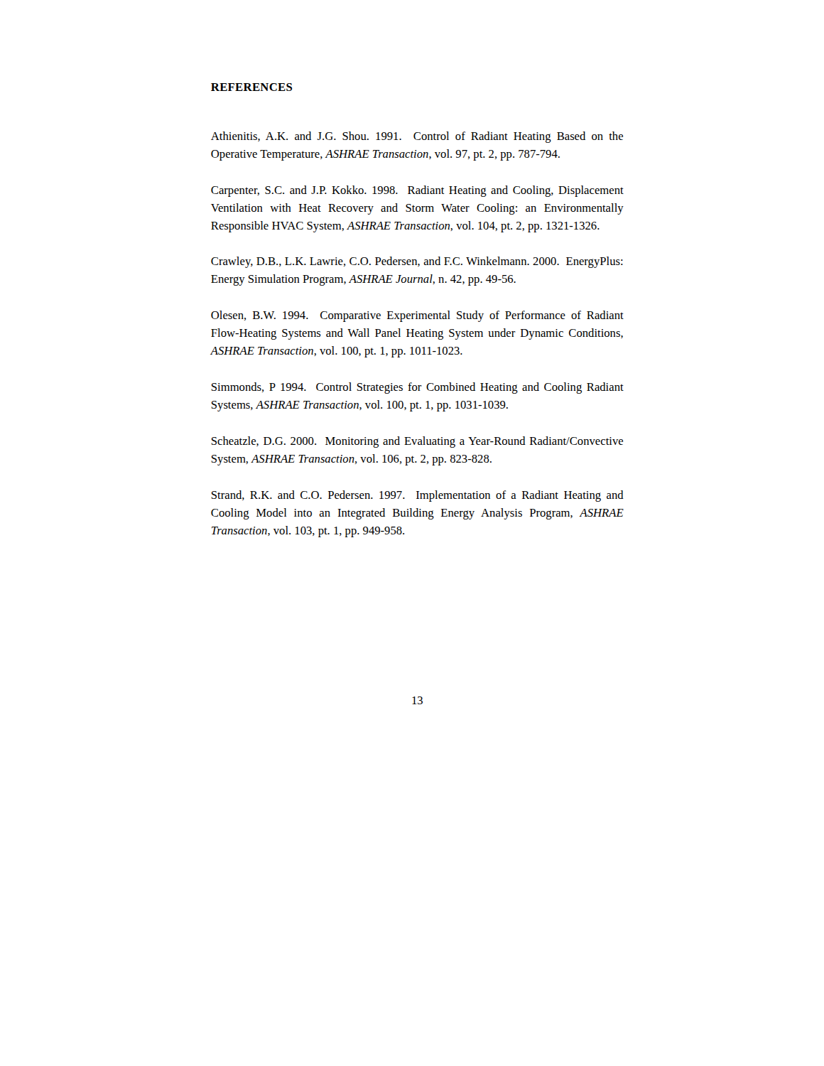REFERENCES
Athienitis, A.K. and J.G. Shou. 1991. Control of Radiant Heating Based on the Operative Temperature, ASHRAE Transaction, vol. 97, pt. 2, pp. 787-794.
Carpenter, S.C. and J.P. Kokko. 1998. Radiant Heating and Cooling, Displacement Ventilation with Heat Recovery and Storm Water Cooling: an Environmentally Responsible HVAC System, ASHRAE Transaction, vol. 104, pt. 2, pp. 1321-1326.
Crawley, D.B., L.K. Lawrie, C.O. Pedersen, and F.C. Winkelmann. 2000. EnergyPlus: Energy Simulation Program, ASHRAE Journal, n. 42, pp. 49-56.
Olesen, B.W. 1994. Comparative Experimental Study of Performance of Radiant Flow-Heating Systems and Wall Panel Heating System under Dynamic Conditions, ASHRAE Transaction, vol. 100, pt. 1, pp. 1011-1023.
Simmonds, P 1994. Control Strategies for Combined Heating and Cooling Radiant Systems, ASHRAE Transaction, vol. 100, pt. 1, pp. 1031-1039.
Scheatzle, D.G. 2000. Monitoring and Evaluating a Year-Round Radiant/Convective System, ASHRAE Transaction, vol. 106, pt. 2, pp. 823-828.
Strand, R.K. and C.O. Pedersen. 1997. Implementation of a Radiant Heating and Cooling Model into an Integrated Building Energy Analysis Program, ASHRAE Transaction, vol. 103, pt. 1, pp. 949-958.
13